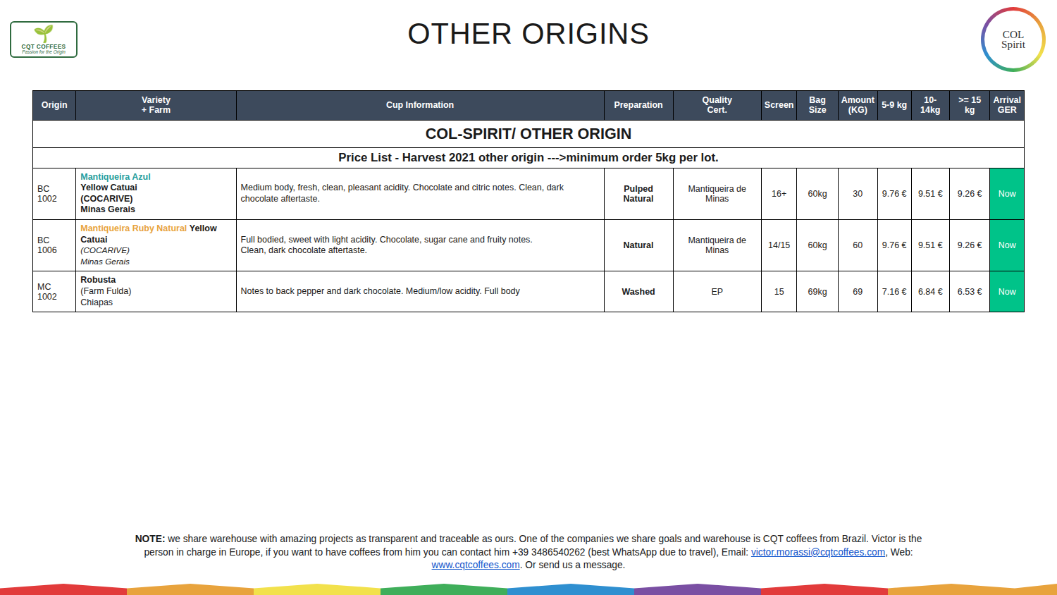🌱 CQT COFFEES Passion for the Origin
OTHER ORIGINS
COL Spirit
| COL-SPIRIT/ OTHER ORIGIN |
| Price List - Harvest 2021 other origin --->minimum order 5kg per lot. |
| Origin | Variety + Farm | Cup Information | Preparation | Quality Cert. | Screen | Bag Size | Amount (KG) | 5-9 kg | 10-14kg | >= 15 kg | Arrival GER |
| BC 1002 | Mantiqueira Azul Yellow Catuai (COCARIVE) Minas Gerais | Medium body, fresh, clean, pleasant acidity. Chocolate and citric notes. Clean, dark chocolate aftertaste. | Pulped Natural | Mantiqueira de Minas | 16+ | 60kg | 30 | 9.76 € | 9.51 € | 9.26 € | Now |
| BC 1006 | Mantiqueira Ruby Natural Yellow Catuai (COCARIVE) Minas Gerais | Full bodied, sweet with light acidity. Chocolate, sugar cane and fruity notes. Clean, dark chocolate aftertaste. | Natural | Mantiqueira de Minas | 14/15 | 60kg | 60 | 9.76 € | 9.51 € | 9.26 € | Now |
| MC 1002 | Robusta (Farm Fulda) Chiapas | Notes to back pepper and dark chocolate. Medium/low acidity. Full body | Washed | EP | 15 | 69kg | 69 | 7.16 € | 6.84 € | 6.53 € | Now |
NOTE: we share warehouse with amazing projects as transparent and traceable as ours. One of the companies we share goals and warehouse is CQT coffees from Brazil. Victor is the person in charge in Europe, if you want to have coffees from him you can contact him +39 3486540262 (best WhatsApp due to travel), Email: victor.morassi@cqtcoffees.com, Web: www.cqtcoffees.com. Or send us a message.